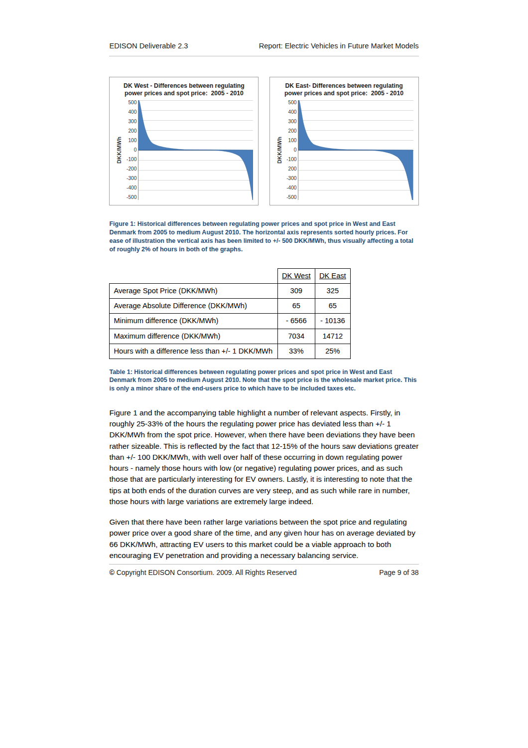EDISON Deliverable 2.3
Report: Electric Vehicles in Future Market Models
DK West - Differences between regulating
power prices and spot price: 2005 - 2010
DKK/MWh
500 400 300 200 100 0 -100 -200 -300 -400 -500
DK East- Differences between regulating
power prices and spot price: 2005 - 2010
DKK/MWh
500 400 300 200 100 0 -100 200 -300 -400 -500
Figure 1: Historical differences between regulating power prices and spot price in West and East Denmark from 2005 to medium August 2010. The horizontal axis represents sorted hourly prices. For ease of illustration the vertical axis has been limited to +/- 500 DKK/MWh, thus visually affecting a total of roughly 2% of hours in both of the graphs.
| | DK West | DK East |
| --- | --- | --- |
| Average Spot Price (DKK/MWh) | 309 | 325 |
| Average Absolute Difference (DKK/MWh) | 65 | 65 |
| Minimum difference (DKK/MWh) | - 6566 | - 10136 |
| Maximum difference (DKK/MWh) | 7034 | 14712 |
| Hours with a difference less than +/- 1 DKK/MWh | 33% | 25% |
Table 1: Historical differences between regulating power prices and spot price in West and East Denmark from 2005 to medium August 2010. Note that the spot price is the wholesale market price. This is only a minor share of the end-users price to which have to be included taxes etc.
Figure 1 and the accompanying table highlight a number of relevant aspects. Firstly, in roughly 25-33% of the hours the regulating power price has deviated less than +/- 1 DKK/MWh from the spot price. However, when there have been deviations they have been rather sizeable. This is reflected by the fact that 12-15% of the hours saw deviations greater than +/- 100 DKK/MWh, with well over half of these occurring in down regulating power hours - namely those hours with low (or negative) regulating power prices, and as such those that are particularly interesting for EV owners. Lastly, it is interesting to note that the tips at both ends of the duration curves are very steep, and as such while rare in number, those hours with large variations are extremely large indeed.
Given that there have been rather large variations between the spot price and regulating power price over a good share of the time, and any given hour has on average deviated by 66 DKK/MWh, attracting EV users to this market could be a viable approach to both encouraging EV penetration and providing a necessary balancing service.
© Copyright EDISON Consortium. 2009. All Rights Reserved
Page 9 of 38